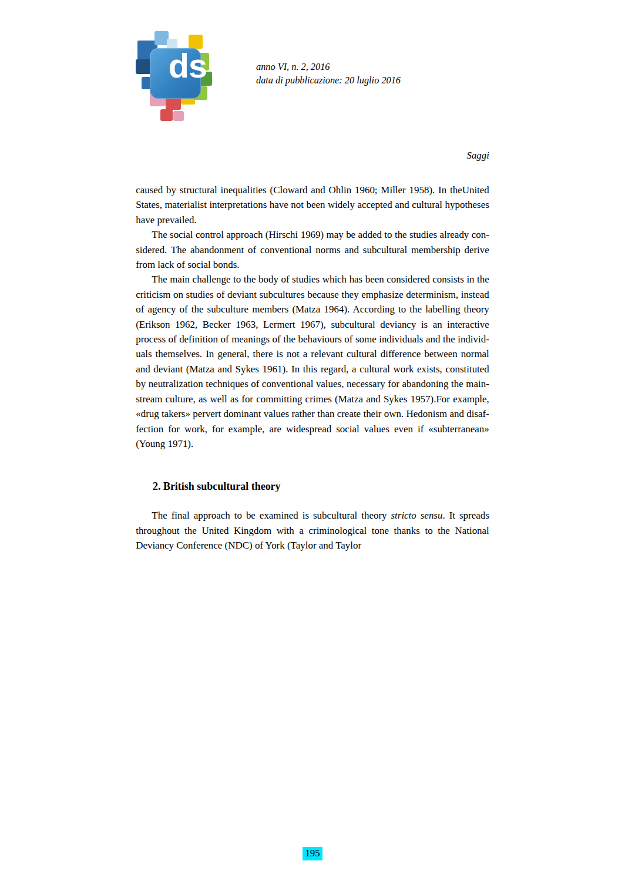ds
anno VI, n. 2, 2016
data di pubblicazione: 20 luglio 2016
Saggi
caused by structural inequalities (Cloward and Ohlin 1960; Miller 1958). In theUnited States, materialist interpretations have not been widely accepted and cultural hypotheses have prevailed.
The social control approach (Hirschi 1969) may be added to the studies already considered. The abandonment of conventional norms and subcultural membership derive from lack of social bonds.
The main challenge to the body of studies which has been considered consists in the criticism on studies of deviant subcultures because they emphasize determinism, instead of agency of the subculture members (Matza 1964). According to the labelling theory (Erikson 1962, Becker 1963, Lermert 1967), subcultural deviancy is an interactive process of definition of meanings of the behaviours of some individuals and the individuals themselves. In general, there is not a relevant cultural difference between normal and deviant (Matza and Sykes 1961). In this regard, a cultural work exists, constituted by neutralization techniques of conventional values, necessary for abandoning the mainstream culture, as well as for committing crimes (Matza and Sykes 1957).For example, «drug takers» pervert dominant values rather than create their own. Hedonism and disaffection for work, for example, are widespread social values even if «subterranean» (Young 1971).
2. British subcultural theory
The final approach to be examined is subcultural theory stricto sensu. It spreads throughout the United Kingdom with a criminological tone thanks to the National Deviancy Conference (NDC) of York (Taylor and Taylor
195